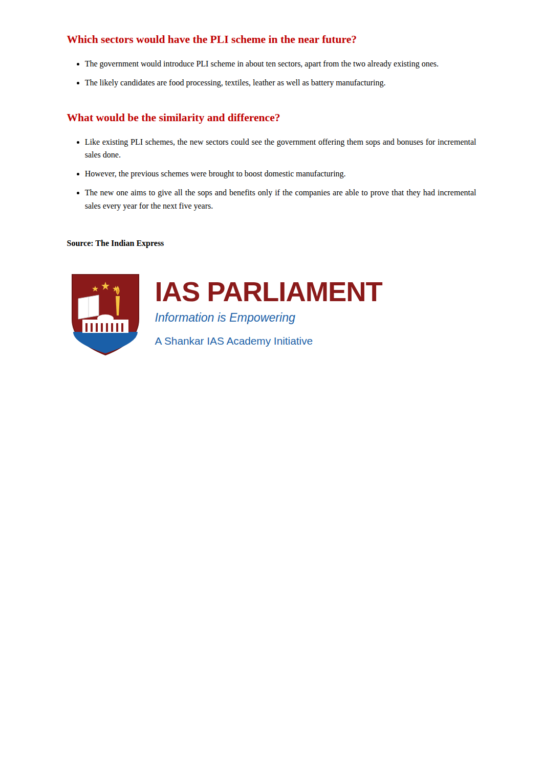Which sectors would have the PLI scheme in the near future?
The government would introduce PLI scheme in about ten sectors, apart from the two already existing ones.
The likely candidates are food processing, textiles, leather as well as battery manufacturing.
What would be the similarity and difference?
Like existing PLI schemes, the new sectors could see the government offering them sops and bonuses for incremental sales done.
However, the previous schemes were brought to boost domestic manufacturing.
The new one aims to give all the sops and benefits only if the companies are able to prove that they had incremental sales every year for the next five years.
Source: The Indian Express
IAS PARLIAMENT
Information is Empowering
A Shankar IAS Academy Initiative